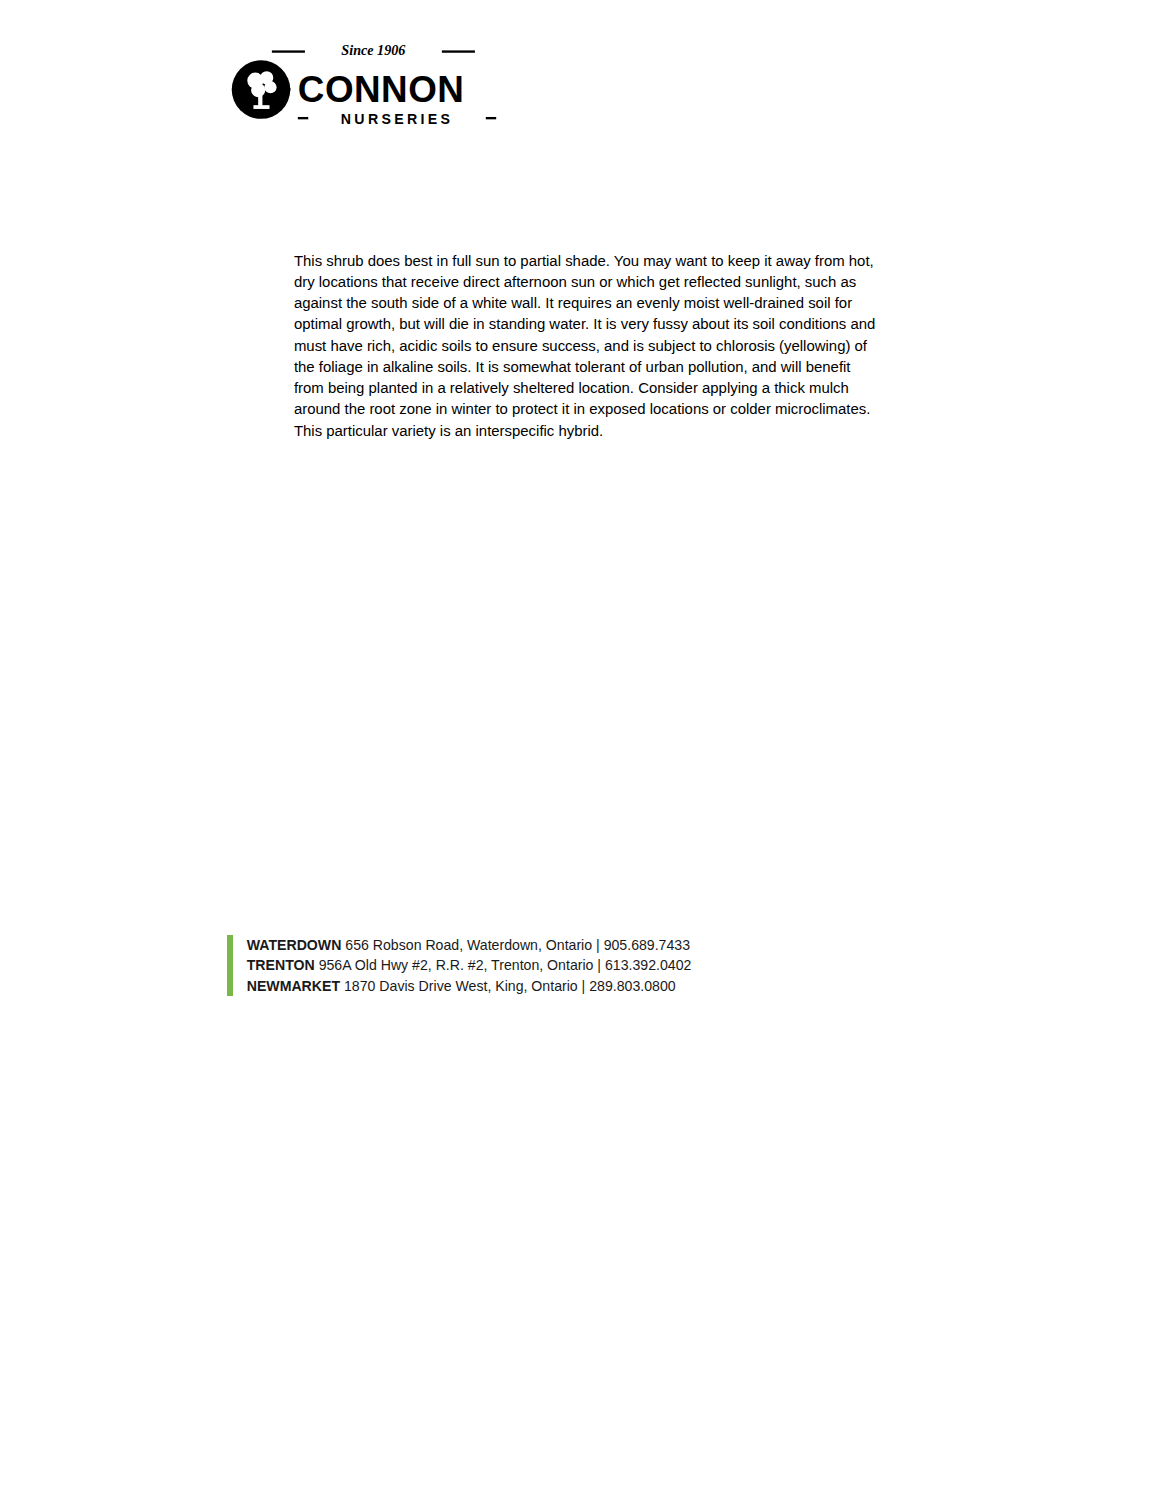Since 1906 CONNON NURSERIES
This shrub does best in full sun to partial shade. You may want to keep it away from hot, dry locations that receive direct afternoon sun or which get reflected sunlight, such as against the south side of a white wall. It requires an evenly moist well-drained soil for optimal growth, but will die in standing water. It is very fussy about its soil conditions and must have rich, acidic soils to ensure success, and is subject to chlorosis (yellowing) of the foliage in alkaline soils. It is somewhat tolerant of urban pollution, and will benefit from being planted in a relatively sheltered location. Consider applying a thick mulch around the root zone in winter to protect it in exposed locations or colder microclimates. This particular variety is an interspecific hybrid.
WATERDOWN 656 Robson Road, Waterdown, Ontario | 905.689.7433
TRENTON 956A Old Hwy #2, R.R. #2, Trenton, Ontario | 613.392.0402
NEWMARKET 1870 Davis Drive West, King, Ontario | 289.803.0800